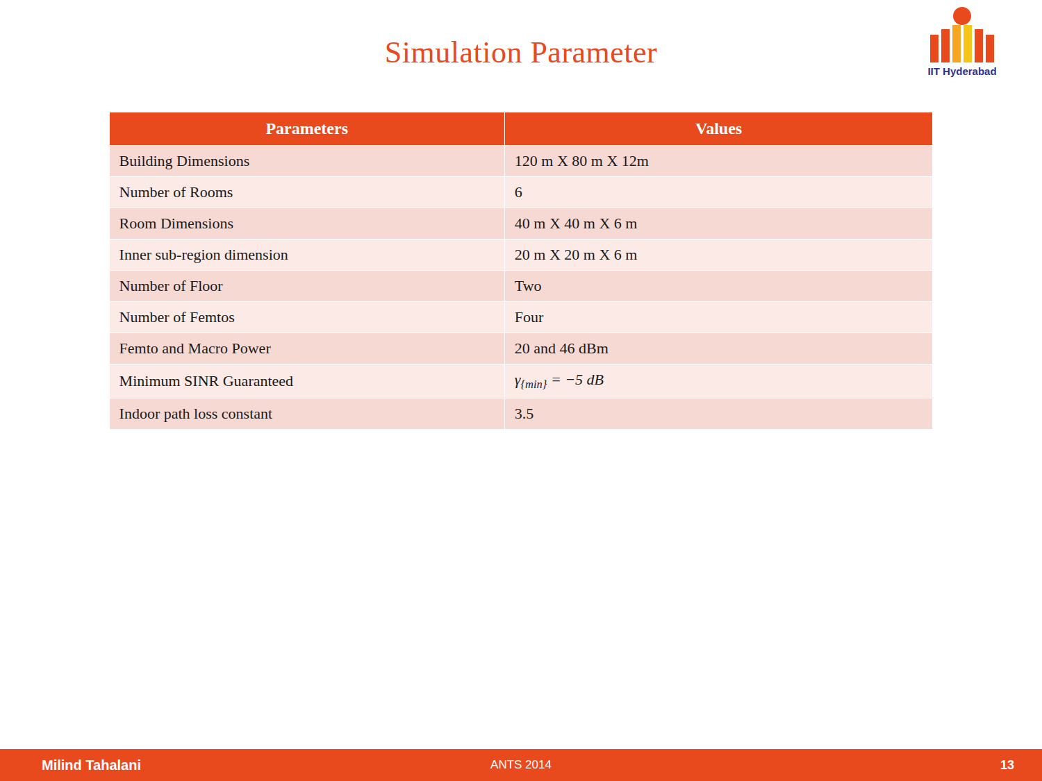IIT Hyderabad
Simulation Parameter
| Parameters | Values |
| --- | --- |
| Building Dimensions | 120 m X 80 m X 12m |
| Number of Rooms | 6 |
| Room Dimensions | 40 m X 40 m X 6 m |
| Inner sub-region dimension | 20 m X 20 m X 6 m |
| Number of Floor | Two |
| Number of Femtos | Four |
| Femto and Macro Power | 20 and 46 dBm |
| Minimum SINR Guaranteed | γ {min} = −5 dB |
| Indoor path loss constant | 3.5 |
Milind Tahalani
ANTS 2014
13